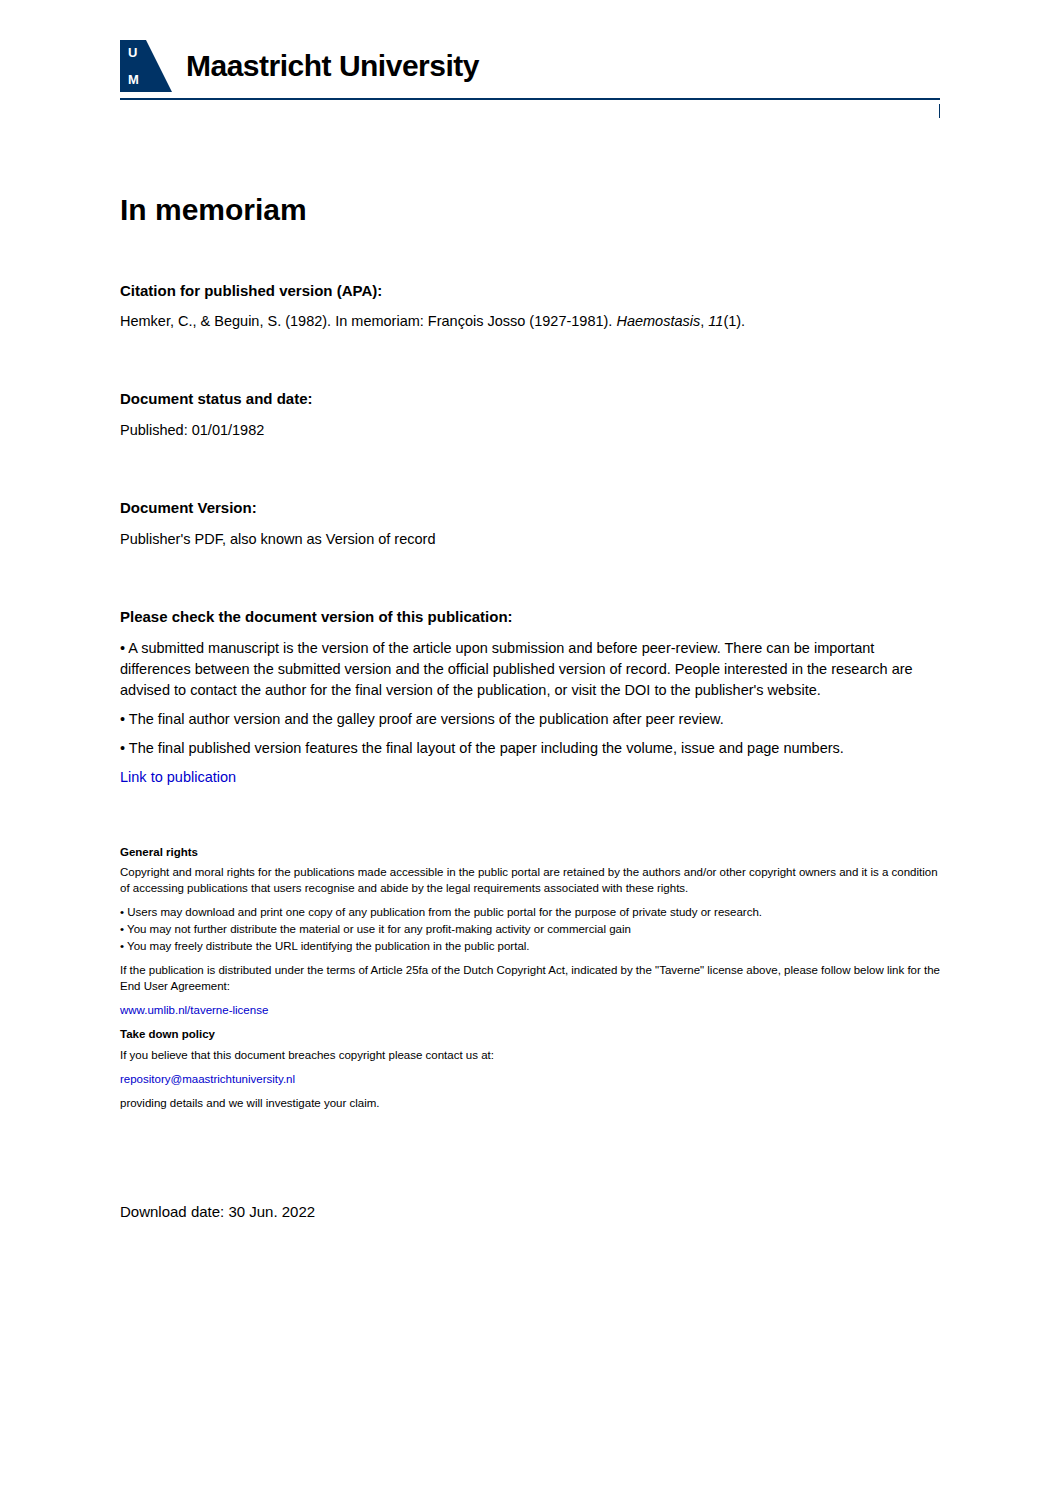U M
Maastricht University
In memoriam
Citation for published version (APA):
Hemker, C., & Beguin, S. (1982). In memoriam: François Josso (1927-1981). Haemostasis, 11(1).
Document status and date:
Published: 01/01/1982
Document Version:
Publisher's PDF, also known as Version of record
Please check the document version of this publication:
• A submitted manuscript is the version of the article upon submission and before peer-review. There can be important differences between the submitted version and the official published version of record. People interested in the research are advised to contact the author for the final version of the publication, or visit the DOI to the publisher's website.
• The final author version and the galley proof are versions of the publication after peer review.
• The final published version features the final layout of the paper including the volume, issue and page numbers.
Link to publication
General rights
Copyright and moral rights for the publications made accessible in the public portal are retained by the authors and/or other copyright owners and it is a condition of accessing publications that users recognise and abide by the legal requirements associated with these rights.
• Users may download and print one copy of any publication from the public portal for the purpose of private study or research.
• You may not further distribute the material or use it for any profit-making activity or commercial gain
• You may freely distribute the URL identifying the publication in the public portal.
If the publication is distributed under the terms of Article 25fa of the Dutch Copyright Act, indicated by the "Taverne" license above, please follow below link for the End User Agreement:
www.umlib.nl/taverne-license
Take down policy
If you believe that this document breaches copyright please contact us at:
repository@maastrichtuniversity.nl
providing details and we will investigate your claim.
Download date: 30 Jun. 2022